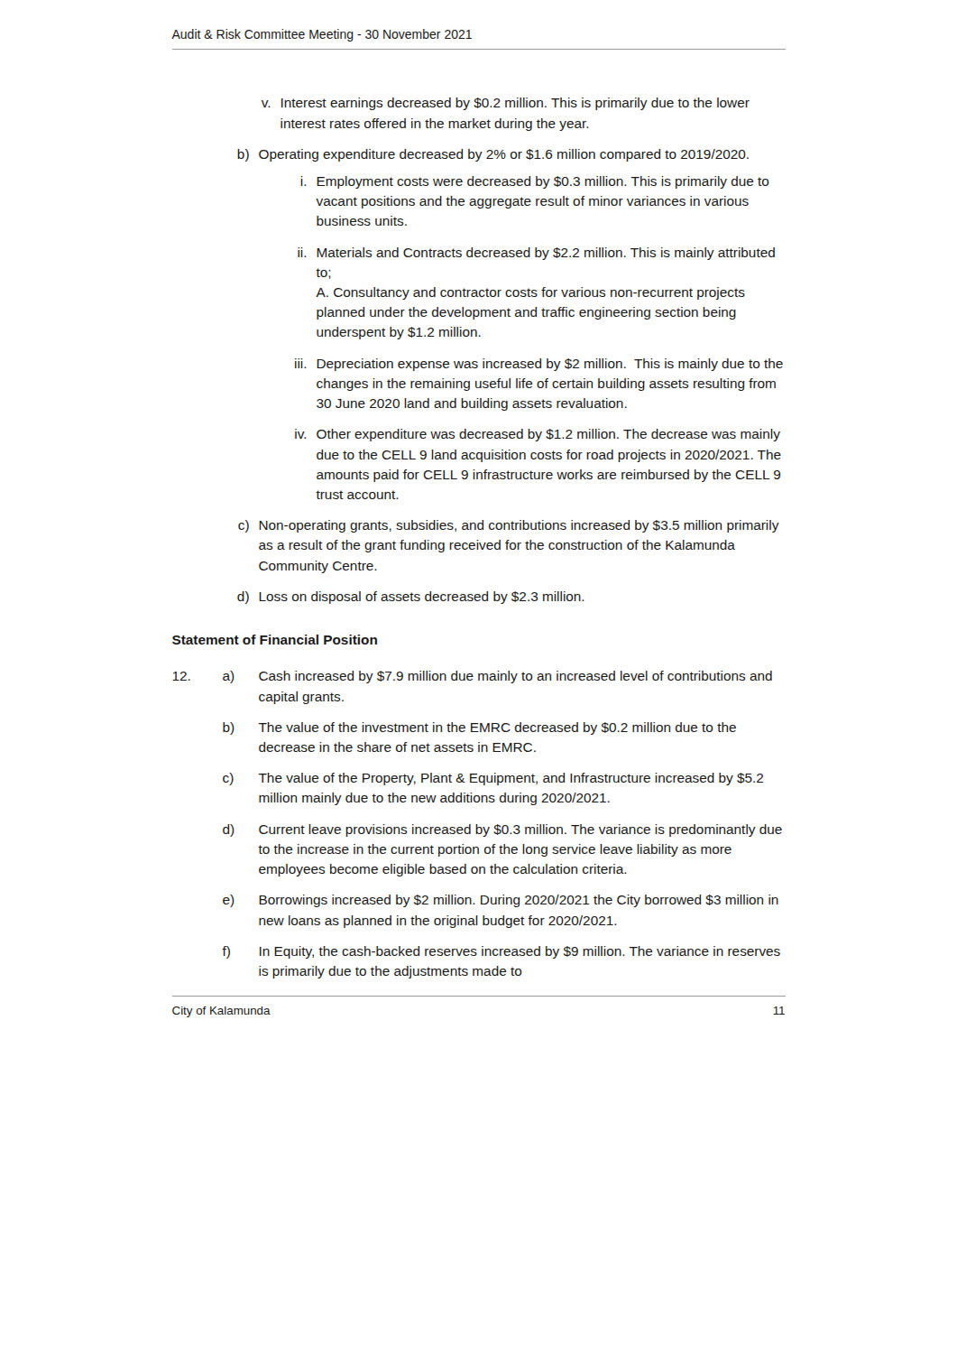Audit & Risk Committee Meeting - 30 November 2021
v.
Interest earnings decreased by $0.2 million. This is primarily due to the lower interest rates offered in the market during the year.
b)
Operating expenditure decreased by 2% or $1.6 million compared to 2019/2020.
i.
Employment costs were decreased by $0.3 million. This is primarily due to vacant positions and the aggregate result of minor variances in various business units.
ii.
Materials and Contracts decreased by $2.2 million. This is mainly attributed to;
A. Consultancy and contractor costs for various non-recurrent projects planned under the development and traffic engineering section being underspent by $1.2 million.
iii.
Depreciation expense was increased by $2 million. This is mainly due to the changes in the remaining useful life of certain building assets resulting from 30 June 2020 land and building assets revaluation.
iv.
Other expenditure was decreased by $1.2 million. The decrease was mainly due to the CELL 9 land acquisition costs for road projects in 2020/2021. The amounts paid for CELL 9 infrastructure works are reimbursed by the CELL 9 trust account.
c)
Non-operating grants, subsidies, and contributions increased by $3.5 million primarily as a result of the grant funding received for the construction of the Kalamunda Community Centre.
d)
Loss on disposal of assets decreased by $2.3 million.
Statement of Financial Position
12.
a)
Cash increased by $7.9 million due mainly to an increased level of contributions and capital grants.
b)
The value of the investment in the EMRC decreased by $0.2 million due to the decrease in the share of net assets in EMRC.
c)
The value of the Property, Plant & Equipment, and Infrastructure increased by $5.2 million mainly due to the new additions during 2020/2021.
d)
Current leave provisions increased by $0.3 million. The variance is predominantly due to the increase in the current portion of the long service leave liability as more employees become eligible based on the calculation criteria.
e)
Borrowings increased by $2 million. During 2020/2021 the City borrowed $3 million in new loans as planned in the original budget for 2020/2021.
f)
In Equity, the cash-backed reserves increased by $9 million. The variance in reserves is primarily due to the adjustments made to
City of Kalamunda 11